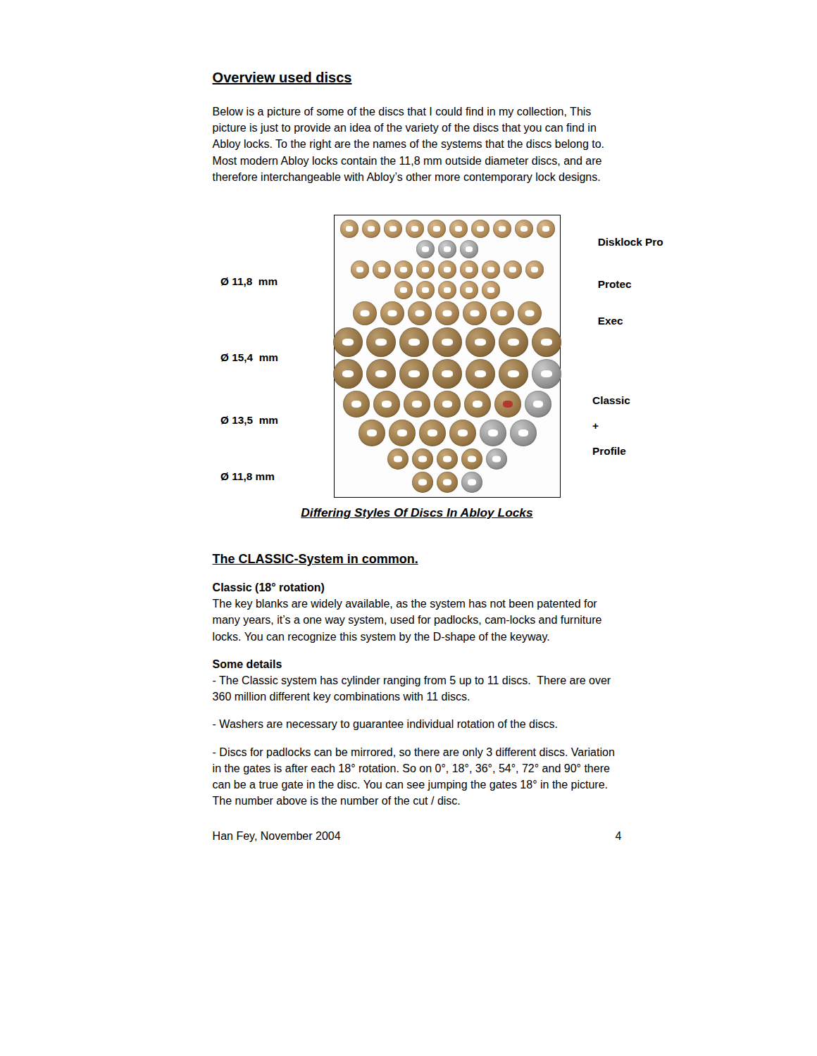Overview used discs
Below is a picture of some of the discs that I could find in my collection, This picture is just to provide an idea of the variety of the discs that you can find in Abloy locks. To the right are the names of the systems that the discs belong to. Most modern Abloy locks contain the 11,8 mm outside diameter discs, and are therefore interchangeable with Abloy’s other more contemporary lock designs.
Ø 11,8 mm Ø 15,4 mm Ø 13,5 mm Ø 11,8 mm
Disklock Pro Protec Exec Classic + Profile
Differing Styles Of Discs In Abloy Locks
The CLASSIC-System in common.
Classic (18° rotation)
The key blanks are widely available, as the system has not been patented for many years, it’s a one way system, used for padlocks, cam-locks and furniture locks. You can recognize this system by the D-shape of the keyway.
Some details
- The Classic system has cylinder ranging from 5 up to 11 discs. There are over 360 million different key combinations with 11 discs.
- Washers are necessary to guarantee individual rotation of the discs.
- Discs for padlocks can be mirrored, so there are only 3 different discs. Variation in the gates is after each 18° rotation. So on 0°, 18°, 36°, 54°, 72° and 90° there can be a true gate in the disc. You can see jumping the gates 18° in the picture. The number above is the number of the cut / disc.
Han Fey, November 2004 4